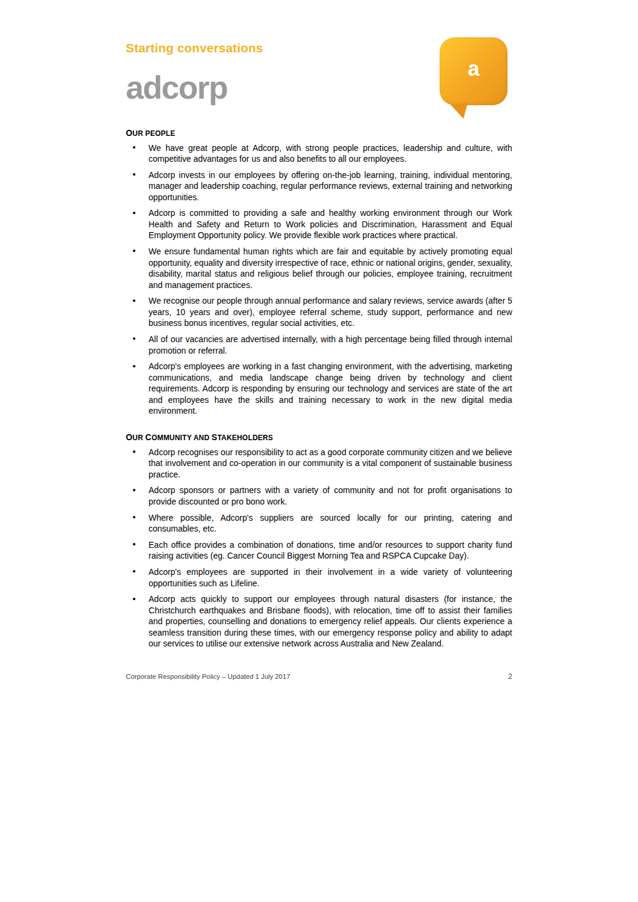Starting conversations
adcorp
a
OUR PEOPLE
We have great people at Adcorp, with strong people practices, leadership and culture, with competitive advantages for us and also benefits to all our employees.
Adcorp invests in our employees by offering on-the-job learning, training, individual mentoring, manager and leadership coaching, regular performance reviews, external training and networking opportunities.
Adcorp is committed to providing a safe and healthy working environment through our Work Health and Safety and Return to Work policies and Discrimination, Harassment and Equal Employment Opportunity policy. We provide flexible work practices where practical.
We ensure fundamental human rights which are fair and equitable by actively promoting equal opportunity, equality and diversity irrespective of race, ethnic or national origins, gender, sexuality, disability, marital status and religious belief through our policies, employee training, recruitment and management practices.
We recognise our people through annual performance and salary reviews, service awards (after 5 years, 10 years and over), employee referral scheme, study support, performance and new business bonus incentives, regular social activities, etc.
All of our vacancies are advertised internally, with a high percentage being filled through internal promotion or referral.
Adcorp's employees are working in a fast changing environment, with the advertising, marketing communications, and media landscape change being driven by technology and client requirements. Adcorp is responding by ensuring our technology and services are state of the art and employees have the skills and training necessary to work in the new digital media environment.
OUR COMMUNITY AND STAKEHOLDERS
Adcorp recognises our responsibility to act as a good corporate community citizen and we believe that involvement and co-operation in our community is a vital component of sustainable business practice.
Adcorp sponsors or partners with a variety of community and not for profit organisations to provide discounted or pro bono work.
Where possible, Adcorp's suppliers are sourced locally for our printing, catering and consumables, etc.
Each office provides a combination of donations, time and/or resources to support charity fund raising activities (eg. Cancer Council Biggest Morning Tea and RSPCA Cupcake Day).
Adcorp's employees are supported in their involvement in a wide variety of volunteering opportunities such as Lifeline.
Adcorp acts quickly to support our employees through natural disasters (for instance, the Christchurch earthquakes and Brisbane floods), with relocation, time off to assist their families and properties, counselling and donations to emergency relief appeals. Our clients experience a seamless transition during these times, with our emergency response policy and ability to adapt our services to utilise our extensive network across Australia and New Zealand.
Corporate Responsibility Policy – Updated 1 July 2017 2